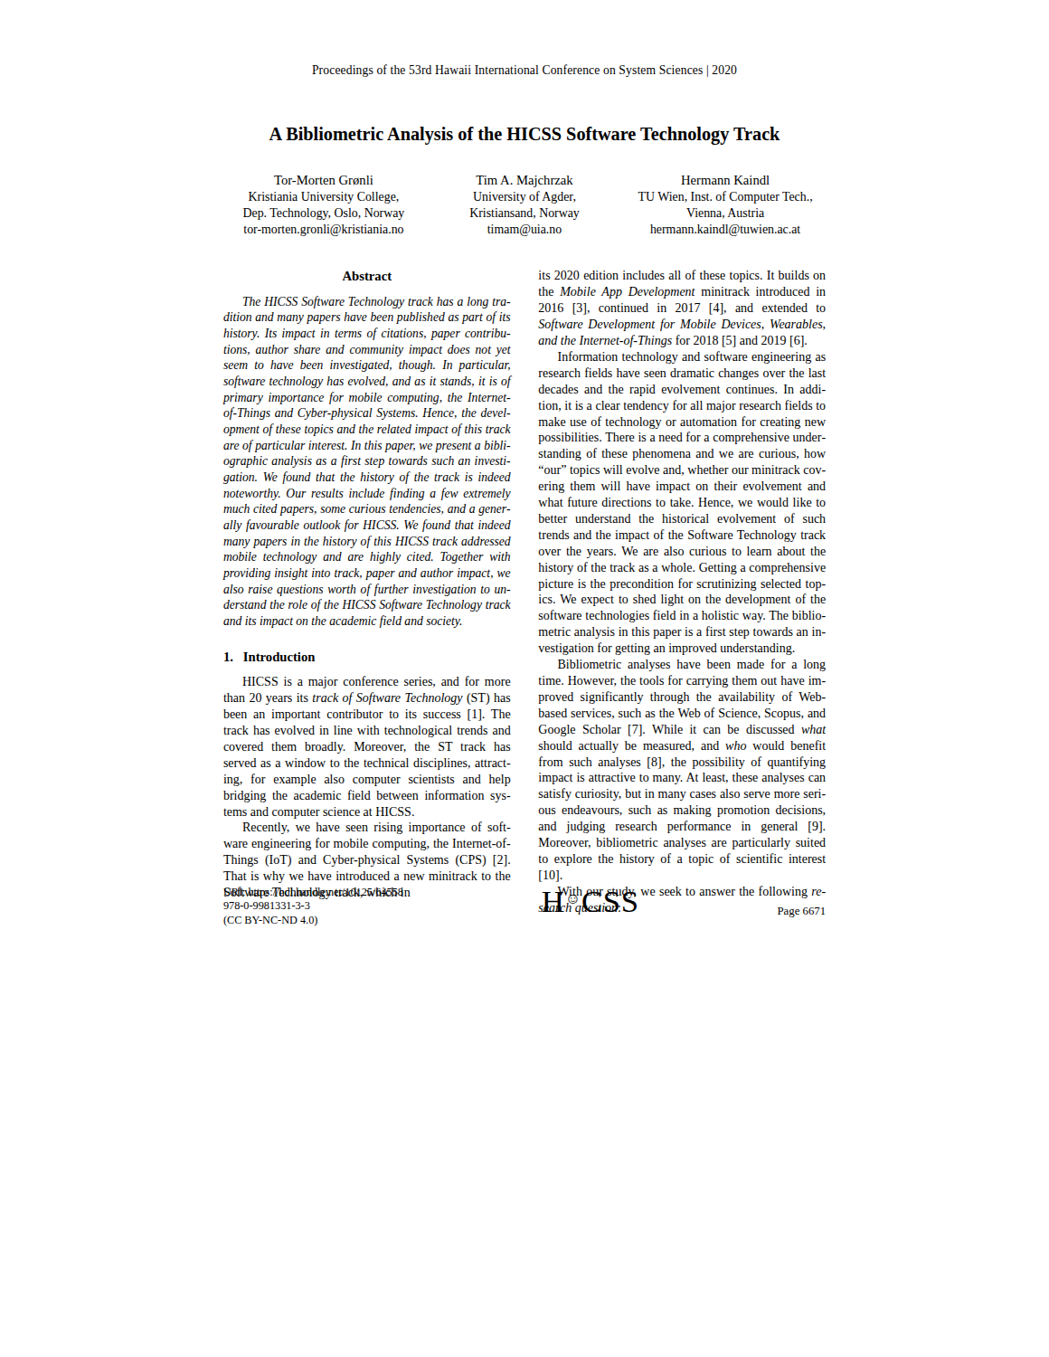Proceedings of the 53rd Hawaii International Conference on System Sciences | 2020
A Bibliometric Analysis of the HICSS Software Technology Track
| Tor-Morten Grønli Kristiania University College, Dep. Technology, Oslo, Norway tor-morten.gronli@kristiania.no | Tim A. Majchrzak University of Agder, Kristiansand, Norway timam@uia.no | Hermann Kaindl TU Wien, Inst. of Computer Tech., Vienna, Austria hermann.kaindl@tuwien.ac.at |
Abstract
The HICSS Software Technology track has a long tradition and many papers have been published as part of its history. Its impact in terms of citations, paper contributions, author share and community impact does not yet seem to have been investigated, though. In particular, software technology has evolved, and as it stands, it is of primary importance for mobile computing, the Internet-of-Things and Cyber-physical Systems. Hence, the development of these topics and the related impact of this track are of particular interest. In this paper, we present a bibliographic analysis as a first step towards such an investigation. We found that the history of the track is indeed noteworthy. Our results include finding a few extremely much cited papers, some curious tendencies, and a generally favourable outlook for HICSS. We found that indeed many papers in the history of this HICSS track addressed mobile technology and are highly cited. Together with providing insight into track, paper and author impact, we also raise questions worth of further investigation to understand the role of the HICSS Software Technology track and its impact on the academic field and society.
1. Introduction
HICSS is a major conference series, and for more than 20 years its track of Software Technology (ST) has been an important contributor to its success [1]. The track has evolved in line with technological trends and covered them broadly. Moreover, the ST track has served as a window to the technical disciplines, attracting, for example also computer scientists and help bridging the academic field between information systems and computer science at HICSS.
Recently, we have seen rising importance of software engineering for mobile computing, the Internet-of-Things (IoT) and Cyber-physical Systems (CPS) [2]. That is why we have introduced a new minitrack to the Software Technology track, which in
its 2020 edition includes all of these topics. It builds on the Mobile App Development minitrack introduced in 2016 [3], continued in 2017 [4], and extended to Software Development for Mobile Devices, Wearables, and the Internet-of-Things for 2018 [5] and 2019 [6].
Information technology and software engineering as research fields have seen dramatic changes over the last decades and the rapid evolvement continues. In addition, it is a clear tendency for all major research fields to make use of technology or automation for creating new possibilities. There is a need for a comprehensive understanding of these phenomena and we are curious, how “our” topics will evolve and, whether our minitrack covering them will have impact on their evolvement and what future directions to take. Hence, we would like to better understand the historical evolvement of such trends and the impact of the Software Technology track over the years. We are also curious to learn about the history of the track as a whole. Getting a comprehensive picture is the precondition for scrutinizing selected topics. We expect to shed light on the development of the software technologies field in a holistic way. The bibliometric analysis in this paper is a first step towards an investigation for getting an improved understanding.
Bibliometric analyses have been made for a long time. However, the tools for carrying them out have improved significantly through the availability of Web-based services, such as the Web of Science, Scopus, and Google Scholar [7]. While it can be discussed what should actually be measured, and who would benefit from such analyses [8], the possibility of quantifying impact is attractive to many. At least, these analyses can satisfy curiosity, but in many cases also serve more serious endeavours, such as making promotion decisions, and judging research performance in general [9]. Moreover, bibliometric analyses are particularly suited to explore the history of a topic of scientific interest [10].
With our study, we seek to answer the following research question:
URI: https://hdl.handle.net/10125/64558
978-0-9981331-3-3
(CC BY-NC-ND 4.0)
Page 6671
H☺CSS